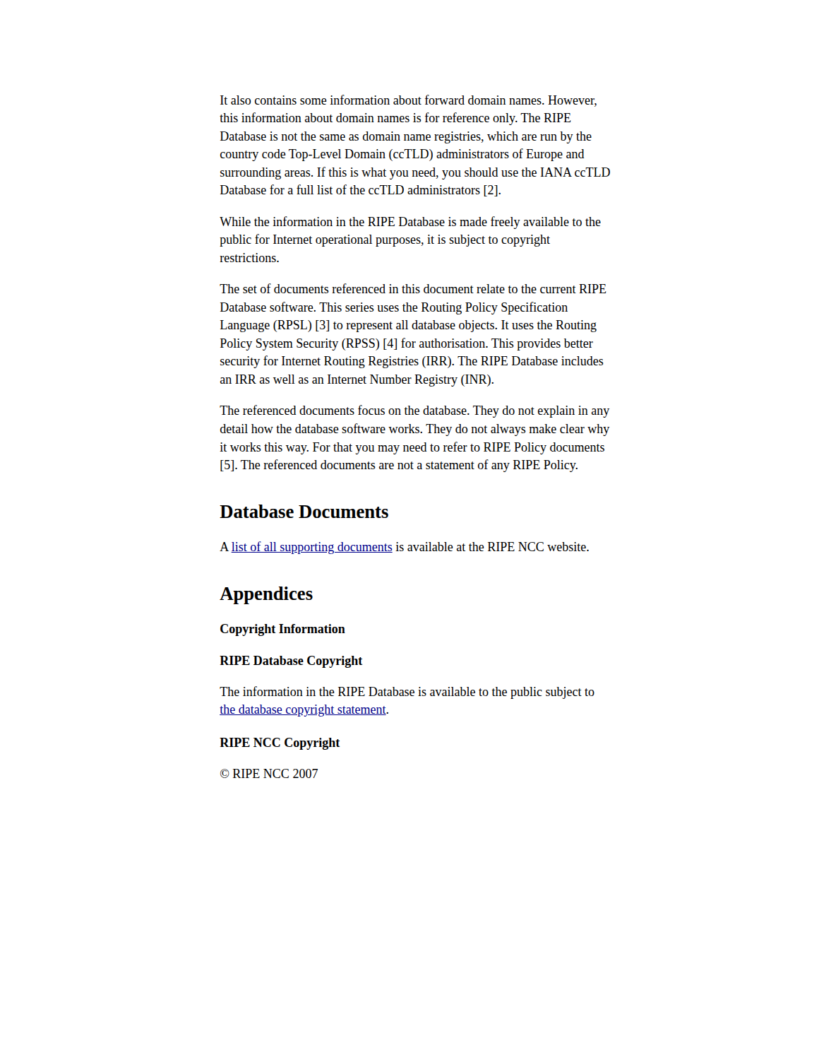It also contains some information about forward domain names. However, this information about domain names is for reference only. The RIPE Database is not the same as domain name registries, which are run by the country code Top-Level Domain (ccTLD) administrators of Europe and surrounding areas. If this is what you need, you should use the IANA ccTLD Database for a full list of the ccTLD administrators [2].
While the information in the RIPE Database is made freely available to the public for Internet operational purposes, it is subject to copyright restrictions.
The set of documents referenced in this document relate to the current RIPE Database software. This series uses the Routing Policy Specification Language (RPSL) [3] to represent all database objects. It uses the Routing Policy System Security (RPSS) [4] for authorisation. This provides better security for Internet Routing Registries (IRR). The RIPE Database includes an IRR as well as an Internet Number Registry (INR).
The referenced documents focus on the database. They do not explain in any detail how the database software works. They do not always make clear why it works this way. For that you may need to refer to RIPE Policy documents [5]. The referenced documents are not a statement of any RIPE Policy.
Database Documents
A list of all supporting documents is available at the RIPE NCC website.
Appendices
Copyright Information
RIPE Database Copyright
The information in the RIPE Database is available to the public subject to the database copyright statement.
RIPE NCC Copyright
© RIPE NCC 2007